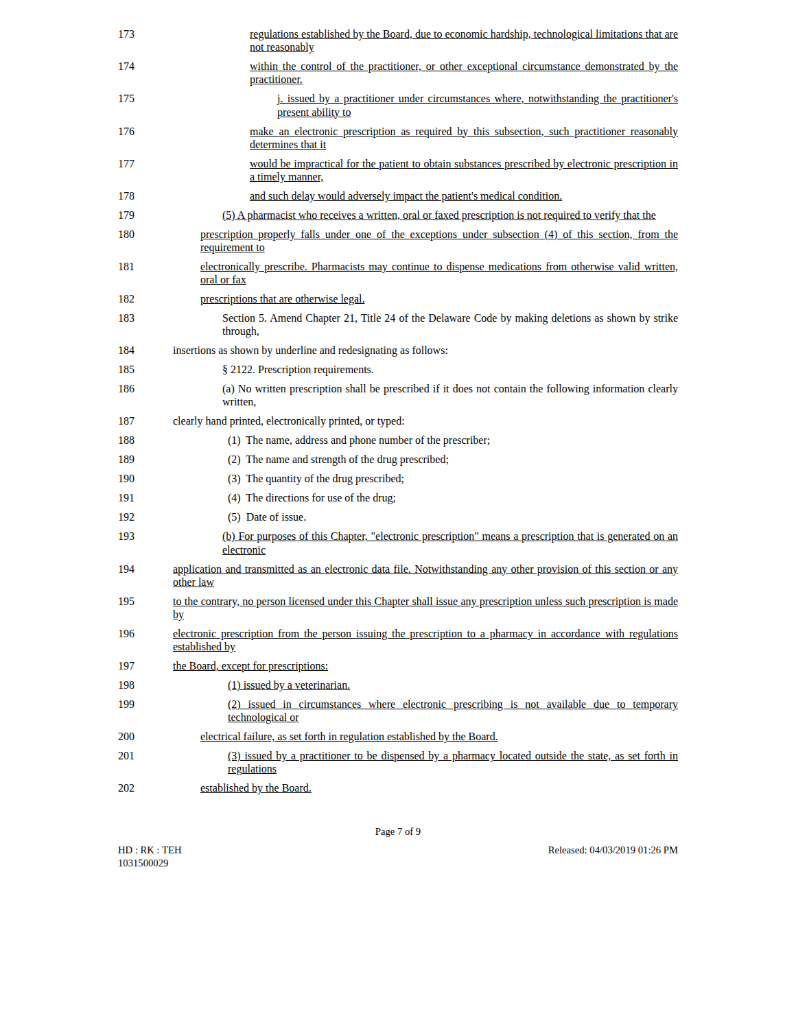| 173 | regulations established by the Board, due to economic hardship, technological limitations that are not reasonably |
| 174 | within the control of the practitioner, or other exceptional circumstance demonstrated by the practitioner. |
| 175 | j. issued by a practitioner under circumstances where, notwithstanding the practitioner's present ability to |
| 176 | make an electronic prescription as required by this subsection, such practitioner reasonably determines that it |
| 177 | would be impractical for the patient to obtain substances prescribed by electronic prescription in a timely manner, |
| 178 | and such delay would adversely impact the patient's medical condition. |
| 179 | (5) A pharmacist who receives a written, oral or faxed prescription is not required to verify that the |
| 180 | prescription properly falls under one of the exceptions under subsection (4) of this section, from the requirement to |
| 181 | electronically prescribe. Pharmacists may continue to dispense medications from otherwise valid written, oral or fax |
| 182 | prescriptions that are otherwise legal. |
| 183 | Section 5. Amend Chapter 21, Title 24 of the Delaware Code by making deletions as shown by strike through, |
| 184 | insertions as shown by underline and redesignating as follows: |
| 185 | § 2122. Prescription requirements. |
| 186 | (a) No written prescription shall be prescribed if it does not contain the following information clearly written, |
| 187 | clearly hand printed, electronically printed, or typed: |
| 188 | (1) The name, address and phone number of the prescriber; |
| 189 | (2) The name and strength of the drug prescribed; |
| 190 | (3) The quantity of the drug prescribed; |
| 191 | (4) The directions for use of the drug; |
| 192 | (5) Date of issue. |
| 193 | (b) For purposes of this Chapter, "electronic prescription" means a prescription that is generated on an electronic |
| 194 | application and transmitted as an electronic data file. Notwithstanding any other provision of this section or any other law |
| 195 | to the contrary, no person licensed under this Chapter shall issue any prescription unless such prescription is made by |
| 196 | electronic prescription from the person issuing the prescription to a pharmacy in accordance with regulations established by |
| 197 | the Board, except for prescriptions: |
| 198 | (1) issued by a veterinarian. |
| 199 | (2) issued in circumstances where electronic prescribing is not available due to temporary technological or |
| 200 | electrical failure, as set forth in regulation established by the Board. |
| 201 | (3) issued by a practitioner to be dispensed by a pharmacy located outside the state, as set forth in regulations |
| 202 | established by the Board. |
Page 7 of 9
HD : RK : TEH
1031500029
Released: 04/03/2019 01:26 PM